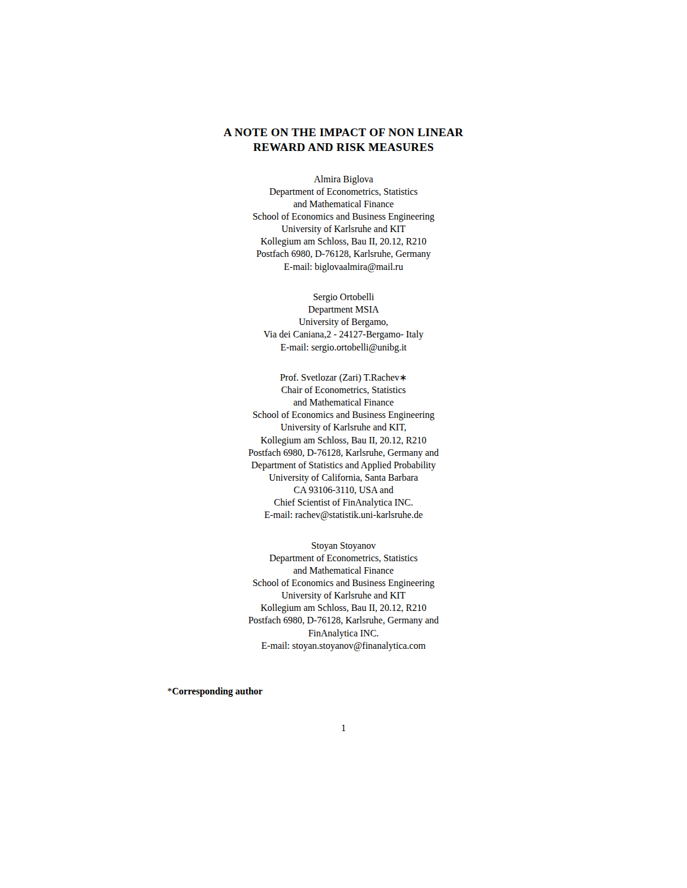A NOTE ON THE IMPACT OF NON LINEAR REWARD AND RISK MEASURES
Almira Biglova
Department of Econometrics, Statistics
and Mathematical Finance
School of Economics and Business Engineering
University of Karlsruhe and KIT
Kollegium am Schloss, Bau II, 20.12, R210
Postfach 6980, D-76128, Karlsruhe, Germany
E-mail: biglovaalmira@mail.ru
Sergio Ortobelli
Department MSIA
University of Bergamo,
Via dei Caniana,2 - 24127-Bergamo- Italy
E-mail: sergio.ortobelli@unibg.it
Prof. Svetlozar (Zari) T.Rachev∗
Chair of Econometrics, Statistics
and Mathematical Finance
School of Economics and Business Engineering
University of Karlsruhe and KIT,
Kollegium am Schloss, Bau II, 20.12, R210
Postfach 6980, D-76128, Karlsruhe, Germany and
Department of Statistics and Applied Probability
University of California, Santa Barbara
CA 93106-3110, USA and
Chief Scientist of FinAnalytica INC.
E-mail: rachev@statistik.uni-karlsruhe.de
Stoyan Stoyanov
Department of Econometrics, Statistics
and Mathematical Finance
School of Economics and Business Engineering
University of Karlsruhe and KIT
Kollegium am Schloss, Bau II, 20.12, R210
Postfach 6980, D-76128, Karlsruhe, Germany and
FinAnalytica INC.
E-mail: stoyan.stoyanov@finanalytica.com
*Corresponding author
1